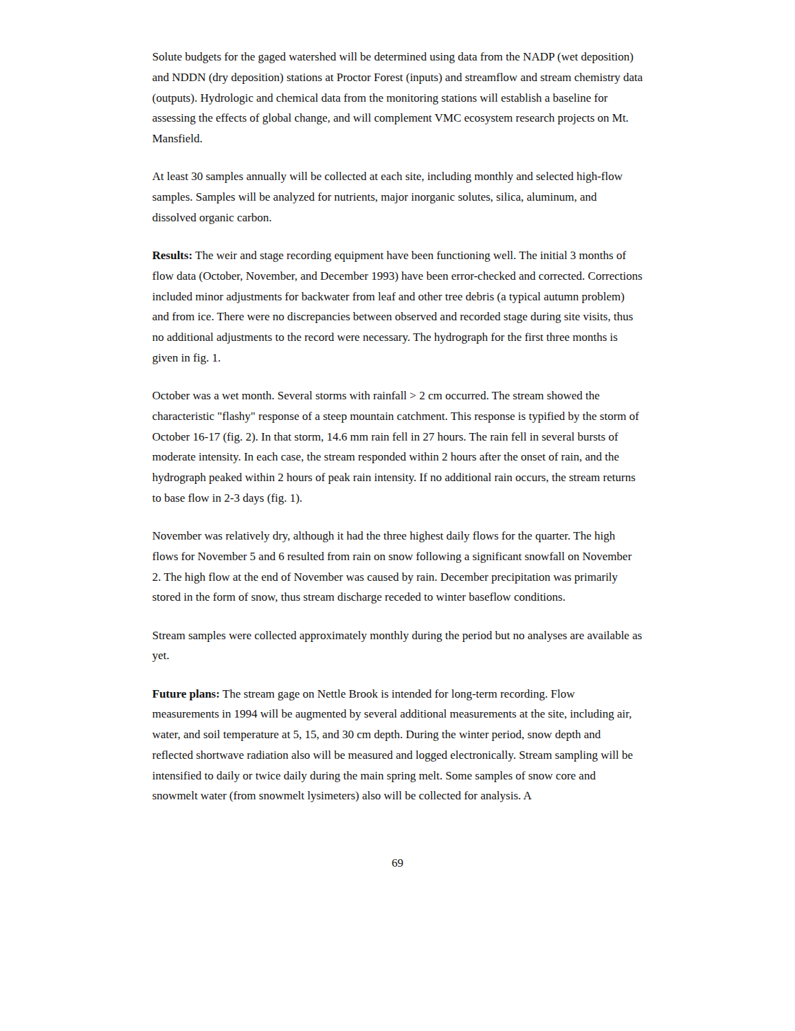Solute budgets for the gaged watershed will be determined using data from the NADP (wet deposition) and NDDN (dry deposition) stations at Proctor Forest (inputs) and streamflow and stream chemistry data (outputs). Hydrologic and chemical data from the monitoring stations will establish a baseline for assessing the effects of global change, and will complement VMC ecosystem research projects on Mt. Mansfield.
At least 30 samples annually will be collected at each site, including monthly and selected high-flow samples. Samples will be analyzed for nutrients, major inorganic solutes, silica, aluminum, and dissolved organic carbon.
Results: The weir and stage recording equipment have been functioning well. The initial 3 months of flow data (October, November, and December 1993) have been error-checked and corrected. Corrections included minor adjustments for backwater from leaf and other tree debris (a typical autumn problem) and from ice. There were no discrepancies between observed and recorded stage during site visits, thus no additional adjustments to the record were necessary. The hydrograph for the first three months is given in fig. 1.
October was a wet month. Several storms with rainfall > 2 cm occurred. The stream showed the characteristic "flashy" response of a steep mountain catchment. This response is typified by the storm of October 16-17 (fig. 2). In that storm, 14.6 mm rain fell in 27 hours. The rain fell in several bursts of moderate intensity. In each case, the stream responded within 2 hours after the onset of rain, and the hydrograph peaked within 2 hours of peak rain intensity. If no additional rain occurs, the stream returns to base flow in 2-3 days (fig. 1).
November was relatively dry, although it had the three highest daily flows for the quarter. The high flows for November 5 and 6 resulted from rain on snow following a significant snowfall on November 2. The high flow at the end of November was caused by rain. December precipitation was primarily stored in the form of snow, thus stream discharge receded to winter baseflow conditions.
Stream samples were collected approximately monthly during the period but no analyses are available as yet.
Future plans: The stream gage on Nettle Brook is intended for long-term recording. Flow measurements in 1994 will be augmented by several additional measurements at the site, including air, water, and soil temperature at 5, 15, and 30 cm depth. During the winter period, snow depth and reflected shortwave radiation also will be measured and logged electronically. Stream sampling will be intensified to daily or twice daily during the main spring melt. Some samples of snow core and snowmelt water (from snowmelt lysimeters) also will be collected for analysis. A
69